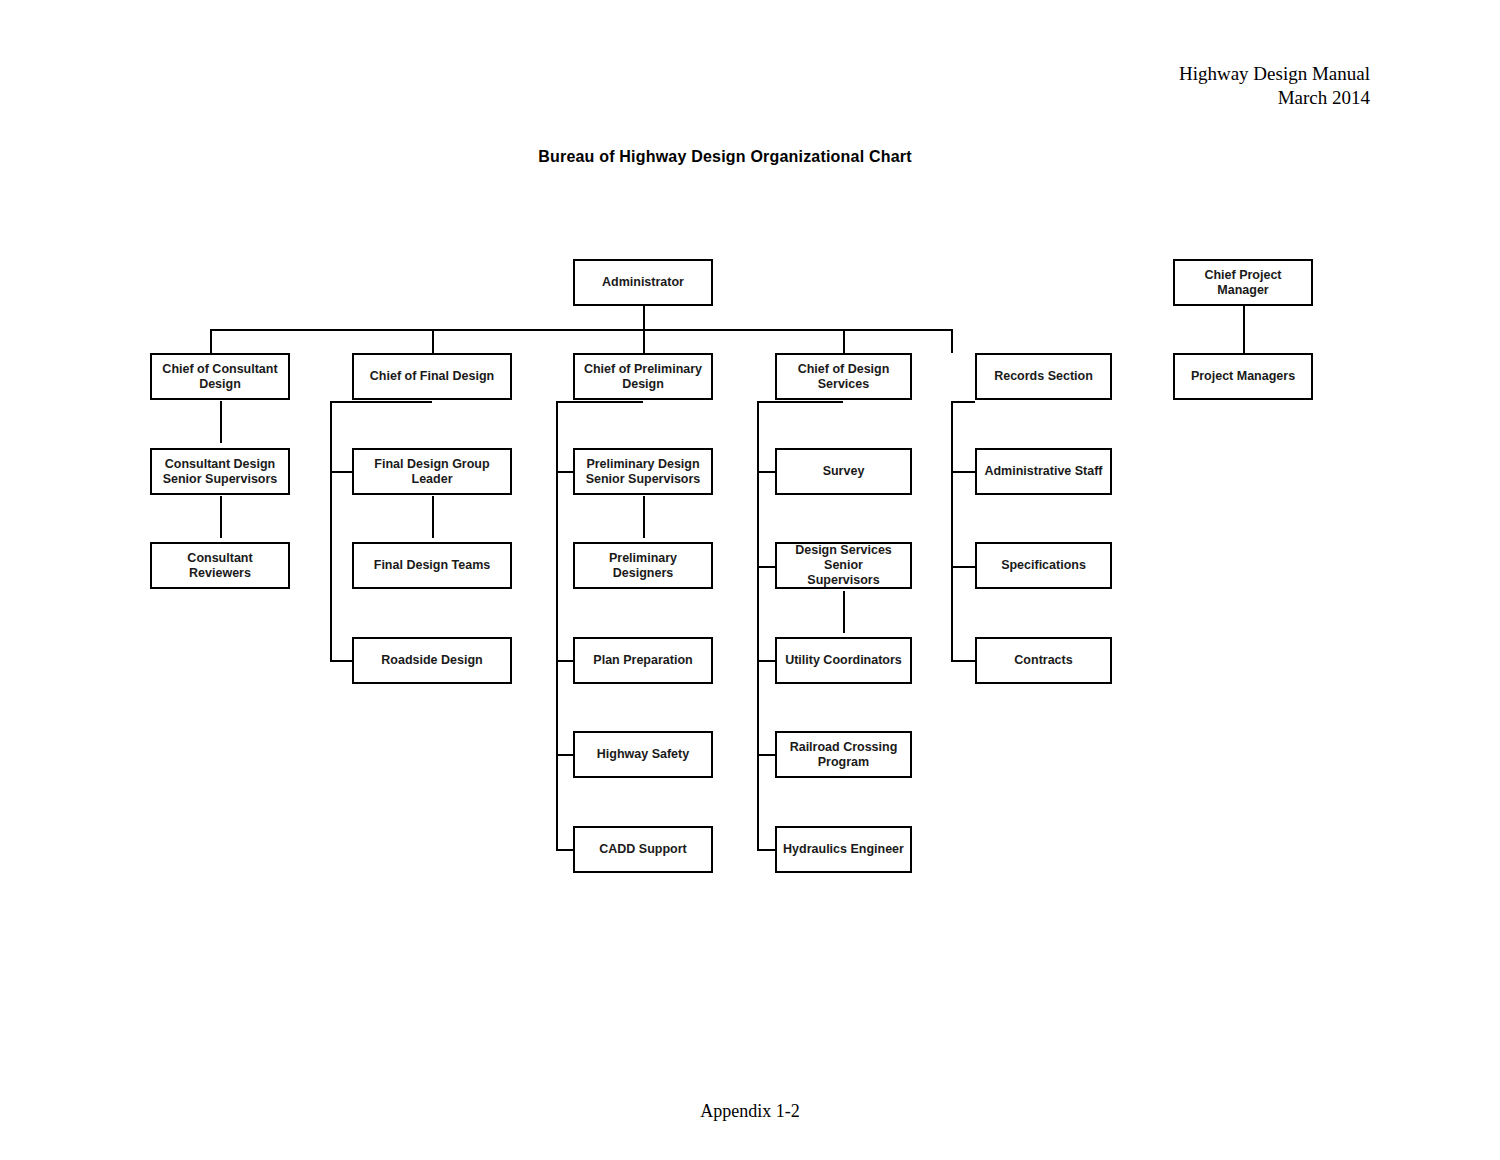Highway Design Manual
March 2014
Bureau of Highway Design Organizational Chart
Administrator
Chief Project Manager
Project Managers
Chief of Consultant
Design
Consultant Design
Senior Supervisors
Consultant Reviewers
Chief of Final Design
Final Design Group Leader
Final Design Teams
Roadside Design
Chief of Preliminary
Design
Preliminary Design
Senior Supervisors
Preliminary Designers
Plan Preparation
Highway Safety
CADD Support
Chief of Design
Services
Survey
Design Services Senior
Supervisors
Utility Coordinators
Railroad Crossing
Program
Hydraulics Engineer
Records Section
Administrative Staff
Specifications
Contracts
Appendix 1-2